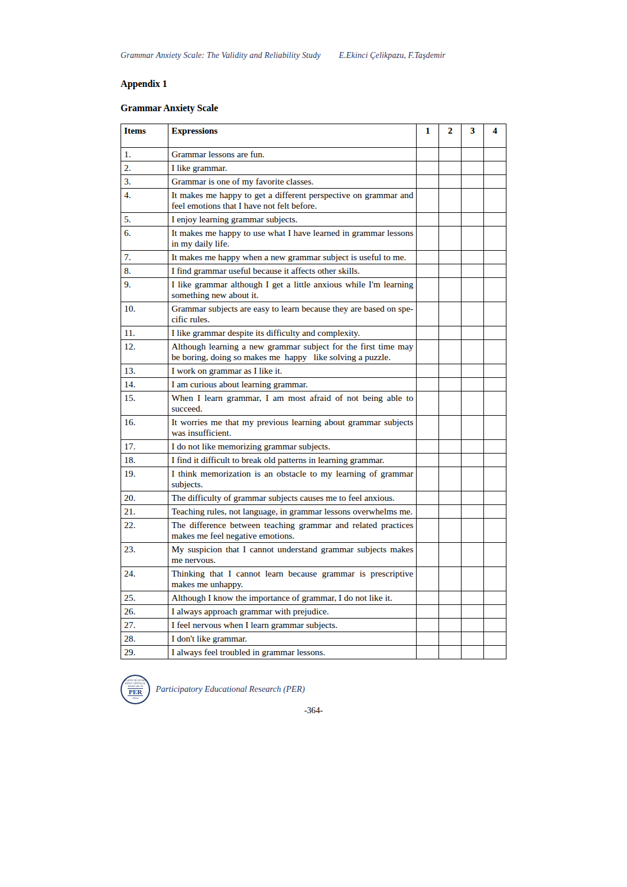Grammar Anxiety Scale: The Validity and Reliability Study E.Ekinci Çelikpazu, F.Taşdemir
Appendix 1
Grammar Anxiety Scale
| Items | Expressions | 1 | 2 | 3 | 4 |
| --- | --- | --- | --- | --- | --- |
| 1. | Grammar lessons are fun. | | | | |
| 2. | I like grammar. | | | | |
| 3. | Grammar is one of my favorite classes. | | | | |
| 4. | It makes me happy to get a different perspective on grammar and feel emotions that I have not felt before. | | | | |
| 5. | I enjoy learning grammar subjects. | | | | |
| 6. | It makes me happy to use what I have learned in grammar lessons in my daily life. | | | | |
| 7. | It makes me happy when a new grammar subject is useful to me. | | | | |
| 8. | I find grammar useful because it affects other skills. | | | | |
| 9. | I like grammar although I get a little anxious while I'm learning something new about it. | | | | |
| 10. | Grammar subjects are easy to learn because they are based on specific rules. | | | | |
| 11. | I like grammar despite its difficulty and complexity. | | | | |
| 12. | Although learning a new grammar subject for the first time may be boring, doing so makes me happy like solving a puzzle. | | | | |
| 13. | I work on grammar as I like it. | | | | |
| 14. | I am curious about learning grammar. | | | | |
| 15. | When I learn grammar, I am most afraid of not being able to succeed. | | | | |
| 16. | It worries me that my previous learning about grammar subjects was insufficient. | | | | |
| 17. | I do not like memorizing grammar subjects. | | | | |
| 18. | I find it difficult to break old patterns in learning grammar. | | | | |
| 19. | I think memorization is an obstacle to my learning of grammar subjects. | | | | |
| 20. | The difficulty of grammar subjects causes me to feel anxious. | | | | |
| 21. | Teaching rules, not language, in grammar lessons overwhelms me. | | | | |
| 22. | The difference between teaching grammar and related practices makes me feel negative emotions. | | | | |
| 23. | My suspicion that I cannot understand grammar subjects makes me nervous. | | | | |
| 24. | Thinking that I cannot learn because grammar is prescriptive makes me unhappy. | | | | |
| 25. | Although I know the importance of grammar, I do not like it. | | | | |
| 26. | I always approach grammar with prejudice. | | | | |
| 27. | I feel nervous when I learn grammar subjects. | | | | |
| 28. | I don't like grammar. | | | | |
| 29. | I always feel troubled in grammar lessons. | | | | |
PARTICIPATORY EDUCATIONAL RESEARCH
PER
2014
Participatory Educational Research (PER)
-364-